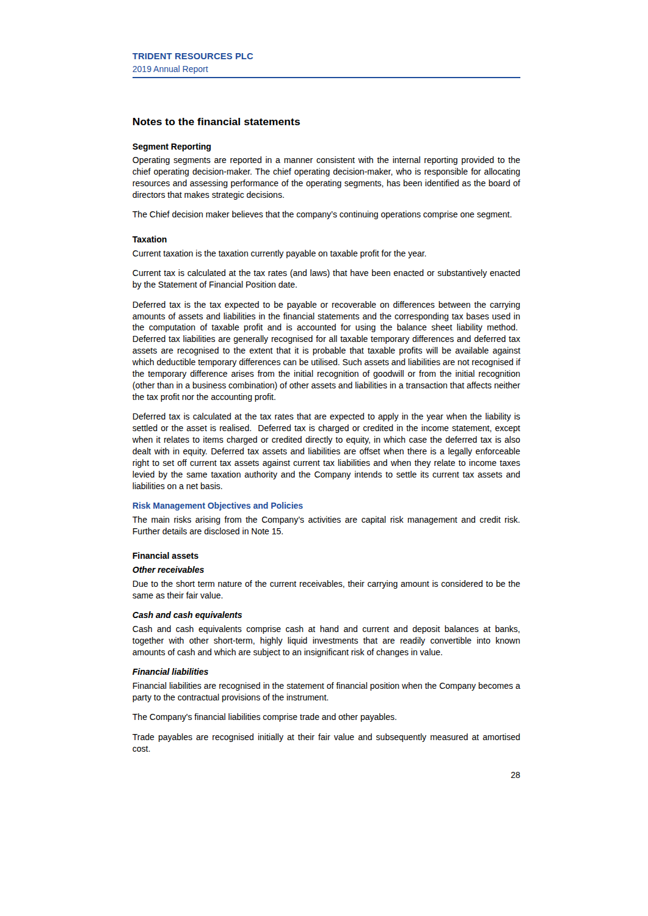TRIDENT RESOURCES PLC
2019 Annual Report
Notes to the financial statements
Segment Reporting
Operating segments are reported in a manner consistent with the internal reporting provided to the chief operating decision-maker. The chief operating decision-maker, who is responsible for allocating resources and assessing performance of the operating segments, has been identified as the board of directors that makes strategic decisions.
The Chief decision maker believes that the company’s continuing operations comprise one segment.
Taxation
Current taxation is the taxation currently payable on taxable profit for the year.
Current tax is calculated at the tax rates (and laws) that have been enacted or substantively enacted by the Statement of Financial Position date.
Deferred tax is the tax expected to be payable or recoverable on differences between the carrying amounts of assets and liabilities in the financial statements and the corresponding tax bases used in the computation of taxable profit and is accounted for using the balance sheet liability method. Deferred tax liabilities are generally recognised for all taxable temporary differences and deferred tax assets are recognised to the extent that it is probable that taxable profits will be available against which deductible temporary differences can be utilised. Such assets and liabilities are not recognised if the temporary difference arises from the initial recognition of goodwill or from the initial recognition (other than in a business combination) of other assets and liabilities in a transaction that affects neither the tax profit nor the accounting profit.
Deferred tax is calculated at the tax rates that are expected to apply in the year when the liability is settled or the asset is realised. Deferred tax is charged or credited in the income statement, except when it relates to items charged or credited directly to equity, in which case the deferred tax is also dealt with in equity. Deferred tax assets and liabilities are offset when there is a legally enforceable right to set off current tax assets against current tax liabilities and when they relate to income taxes levied by the same taxation authority and the Company intends to settle its current tax assets and liabilities on a net basis.
Risk Management Objectives and Policies
The main risks arising from the Company’s activities are capital risk management and credit risk. Further details are disclosed in Note 15.
Financial assets
Other receivables
Due to the short term nature of the current receivables, their carrying amount is considered to be the same as their fair value.
Cash and cash equivalents
Cash and cash equivalents comprise cash at hand and current and deposit balances at banks, together with other short-term, highly liquid investments that are readily convertible into known amounts of cash and which are subject to an insignificant risk of changes in value.
Financial liabilities
Financial liabilities are recognised in the statement of financial position when the Company becomes a party to the contractual provisions of the instrument.
The Company's financial liabilities comprise trade and other payables.
Trade payables are recognised initially at their fair value and subsequently measured at amortised cost.
28